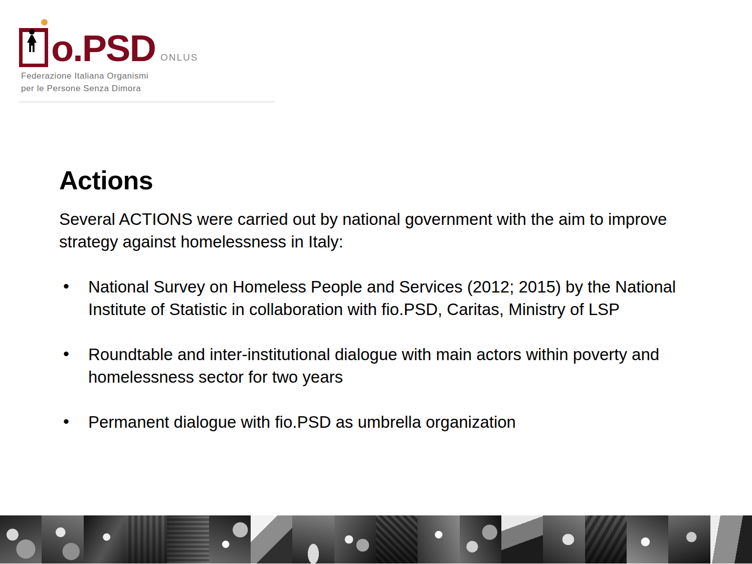o.PSD
ONLUS
Federazione Italiana Organismi
per le Persone Senza Dimora
Actions
Several ACTIONS were carried out by national government with the aim to improve strategy against homelessness in Italy:
National Survey on Homeless People and Services (2012; 2015) by the National Institute of Statistic in collaboration with fio.PSD, Caritas, Ministry of LSP
Roundtable and inter-institutional dialogue with main actors within poverty and homelessness sector for two years
Permanent dialogue with fio.PSD as umbrella organization